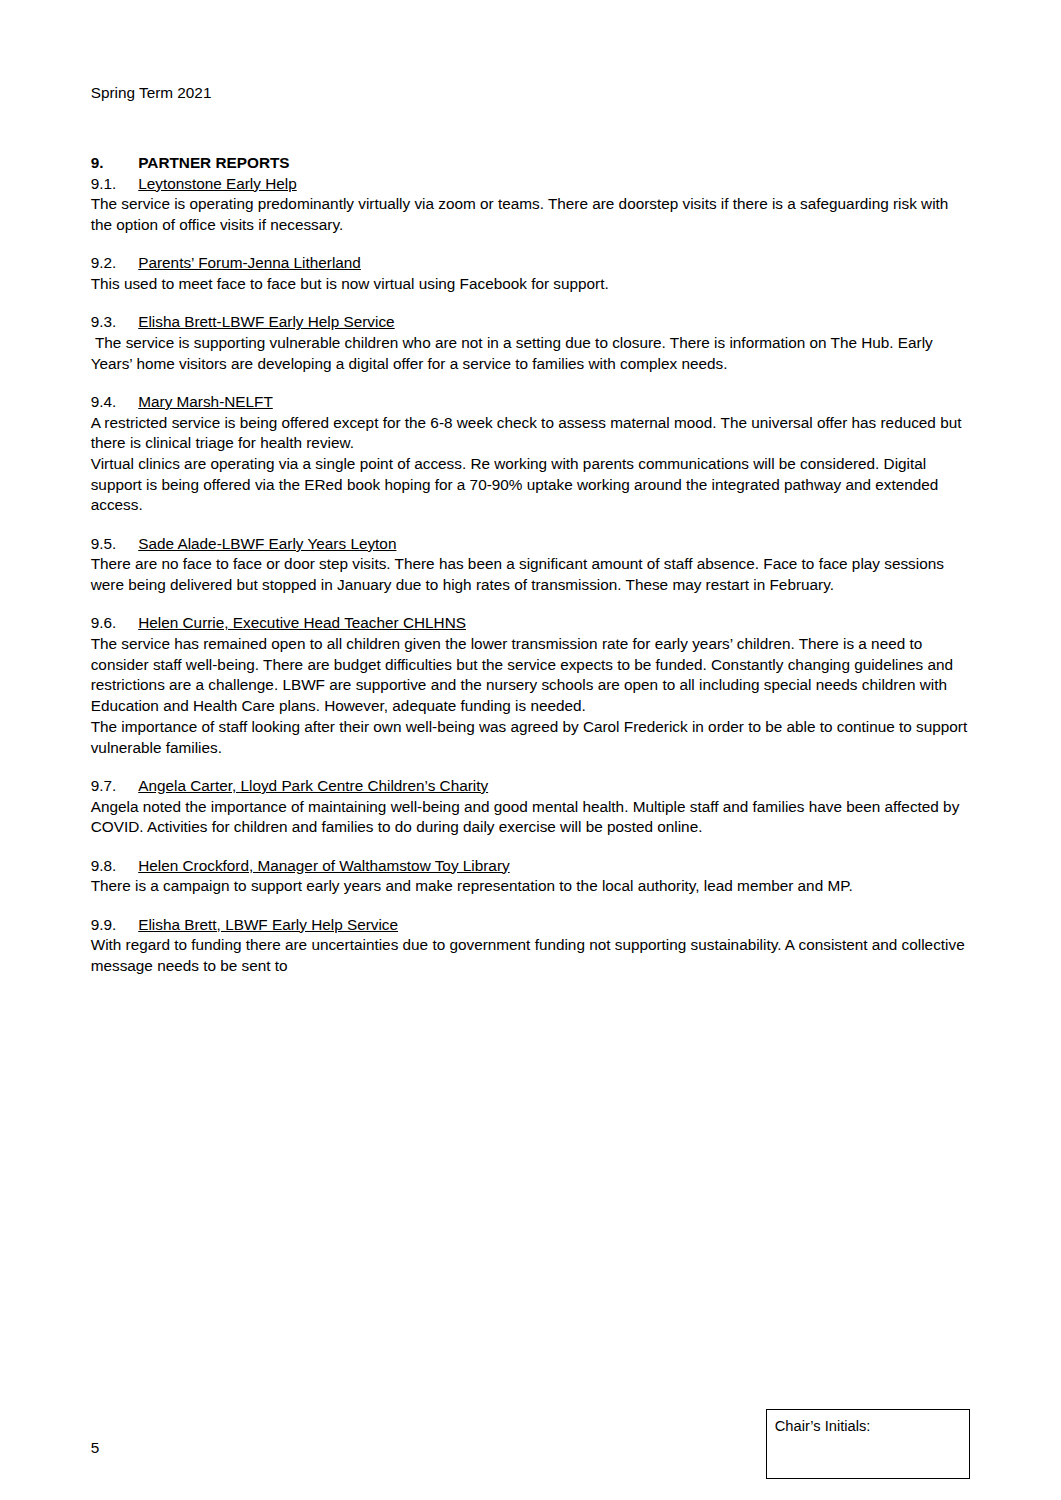Spring Term 2021
9. PARTNER REPORTS
9.1. Leytonstone Early Help
The service is operating predominantly virtually via zoom or teams. There are doorstep visits if there is a safeguarding risk with the option of office visits if necessary.
9.2. Parents’ Forum-Jenna Litherland
This used to meet face to face but is now virtual using Facebook for support.
9.3. Elisha Brett-LBWF Early Help Service
The service is supporting vulnerable children who are not in a setting due to closure. There is information on The Hub. Early Years’ home visitors are developing a digital offer for a service to families with complex needs.
9.4. Mary Marsh-NELFT
A restricted service is being offered except for the 6-8 week check to assess maternal mood. The universal offer has reduced but there is clinical triage for health review.
Virtual clinics are operating via a single point of access. Re working with parents communications will be considered. Digital support is being offered via the ERed book hoping for a 70-90% uptake working around the integrated pathway and extended access.
9.5. Sade Alade-LBWF Early Years Leyton
There are no face to face or door step visits. There has been a significant amount of staff absence. Face to face play sessions were being delivered but stopped in January due to high rates of transmission. These may restart in February.
9.6. Helen Currie, Executive Head Teacher CHLHNS
The service has remained open to all children given the lower transmission rate for early years’ children. There is a need to consider staff well-being. There are budget difficulties but the service expects to be funded. Constantly changing guidelines and restrictions are a challenge. LBWF are supportive and the nursery schools are open to all including special needs children with Education and Health Care plans. However, adequate funding is needed.
The importance of staff looking after their own well-being was agreed by Carol Frederick in order to be able to continue to support vulnerable families.
9.7. Angela Carter, Lloyd Park Centre Children’s Charity
Angela noted the importance of maintaining well-being and good mental health. Multiple staff and families have been affected by COVID. Activities for children and families to do during daily exercise will be posted online.
9.8. Helen Crockford, Manager of Walthamstow Toy Library
There is a campaign to support early years and make representation to the local authority, lead member and MP.
9.9. Elisha Brett, LBWF Early Help Service
With regard to funding there are uncertainties due to government funding not supporting sustainability. A consistent and collective message needs to be sent to
5
Chair’s Initials: